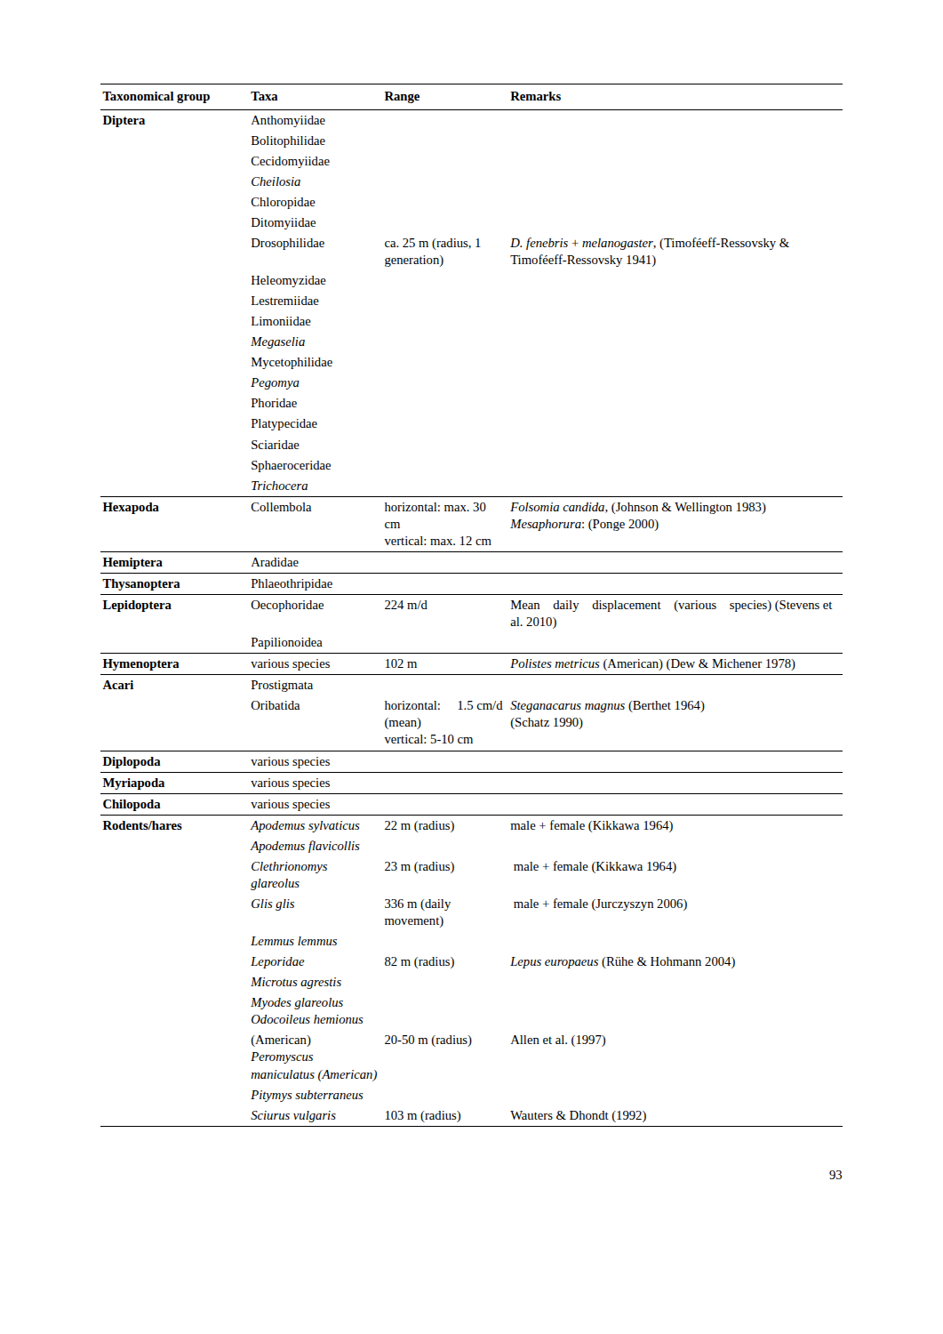| Taxonomical group | Taxa | Range | Remarks |
| --- | --- | --- | --- |
| Diptera | Anthomyiidae | | |
| | Bolitophilidae | | |
| | Cecidomyiidae | | |
| | Cheilosia | | |
| | Chloropidae | | |
| | Ditomyiidae | | |
| | Drosophilidae | ca. 25 m (radius, 1 generation) | D. fenebris + melanogaster , (Timoféeff-Ressovsky & Timoféeff-Ressovsky 1941) |
| | Heleomyzidae | | |
| | Lestremiidae | | |
| | Limoniidae | | |
| | Megaselia | | |
| | Mycetophilidae | | |
| | Pegomya | | |
| | Phoridae | | |
| | Platypecidae | | |
| | Sciaridae | | |
| | Sphaeroceridae | | |
| | Trichocera | | |
| Hexapoda | Collembola | horizontal: max. 30 cm vertical: max. 12 cm | Folsomia candida , (Johnson & Wellington 1983) Mesaphorura : (Ponge 2000) |
| Hemiptera | Aradidae | | |
| Thysanoptera | Phlaeothripidae | | |
| Lepidoptera | Oecophoridae | 224 m/d | Mean daily displacement (various species) (Stevens et al. 2010) |
| | Papilionoidea | | |
| Hymenoptera | various species | 102 m | Polistes metricus (American) (Dew & Michener 1978) |
| Acari | Prostigmata | | |
| | Oribatida | horizontal: 1.5 cm/d (mean) vertical: 5-10 cm | Steganacarus magnus (Berthet 1964) (Schatz 1990) |
| Diplopoda | various species | | |
| Myriapoda | various species | | |
| Chilopoda | various species | | |
| Rodents/hares | Apodemus sylvaticus | 22 m (radius) | male + female (Kikkawa 1964) |
| | Apodemus flavicollis | | |
| | Clethrionomys glareolus | 23 m (radius) | male + female (Kikkawa 1964) |
| | Glis glis | 336 m (daily movement) | male + female (Jurczyszyn 2006) |
| | Lemmus lemmus | | |
| | Leporidae | 82 m (radius) | Lepus europaeus (Rühe & Hohmann 2004) |
| | Microtus agrestis | | |
| | Myodes glareolus Odocoileus hemionus | | |
| | (American) Peromyscus maniculatus (American) | 20-50 m (radius) | Allen et al. (1997) |
| | Pitymys subterraneus | | |
| | Sciurus vulgaris | 103 m (radius) | Wauters & Dhondt (1992) |
93